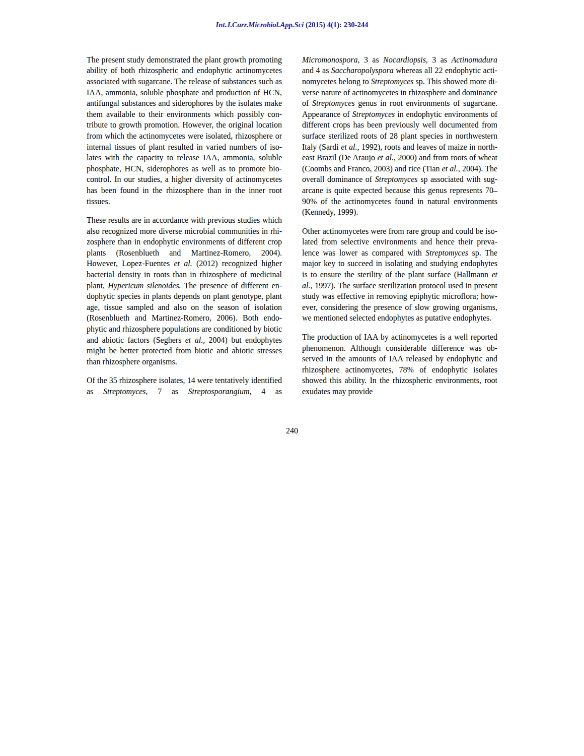Int.J.Curr.Microbiol.App.Sci (2015) 4(1): 230-244
The present study demonstrated the plant growth promoting ability of both rhizospheric and endophytic actinomycetes associated with sugarcane. The release of substances such as IAA, ammonia, soluble phosphate and production of HCN, antifungal substances and siderophores by the isolates make them available to their environments which possibly contribute to growth promotion. However, the original location from which the actinomycetes were isolated, rhizosphere or internal tissues of plant resulted in varied numbers of isolates with the capacity to release IAA, ammonia, soluble phosphate, HCN, siderophores as well as to promote biocontrol. In our studies, a higher diversity of actinomycetes has been found in the rhizosphere than in the inner root tissues.
These results are in accordance with previous studies which also recognized more diverse microbial communities in rhizosphere than in endophytic environments of different crop plants (Rosenblueth and Martinez-Romero, 2004). However, Lopez-Fuentes et al. (2012) recognized higher bacterial density in roots than in rhizosphere of medicinal plant, Hypericum silenoides. The presence of different endophytic species in plants depends on plant genotype, plant age, tissue sampled and also on the season of isolation (Rosenblueth and Martinez-Romero, 2006). Both endophytic and rhizosphere populations are conditioned by biotic and abiotic factors (Seghers et al., 2004) but endophytes might be better protected from biotic and abiotic stresses than rhizosphere organisms.
Of the 35 rhizosphere isolates, 14 were tentatively identified as Streptomyces, 7 as Streptosporangium, 4 as Micromonospora, 3 as Nocardiopsis, 3 as Actinomadura and 4 as Saccharopolyspora whereas all 22 endophytic actinomycetes belong to Streptomyces sp. This showed more diverse nature of actinomycetes in rhizosphere and dominance of Streptomyces genus in root environments of sugarcane. Appearance of Streptomyces in endophytic environments of different crops has been previously well documented from surface sterilized roots of 28 plant species in northwestern Italy (Sardi et al., 1992), roots and leaves of maize in northeast Brazil (De Araujo et al., 2000) and from roots of wheat (Coombs and Franco, 2003) and rice (Tian et al., 2004). The overall dominance of Streptomyces sp associated with sugarcane is quite expected because this genus represents 70–90% of the actinomycetes found in natural environments (Kennedy, 1999).
Other actinomycetes were from rare group and could be isolated from selective environments and hence their prevalence was lower as compared with Streptomyces sp. The major key to succeed in isolating and studying endophytes is to ensure the sterility of the plant surface (Hallmann et al., 1997). The surface sterilization protocol used in present study was effective in removing epiphytic microflora; however, considering the presence of slow growing organisms, we mentioned selected endophytes as putative endophytes.
The production of IAA by actinomycetes is a well reported phenomenon. Although considerable difference was observed in the amounts of IAA released by endophytic and rhizosphere actinomycetes, 78% of endophytic isolates showed this ability. In the rhizospheric environments, root exudates may provide
240